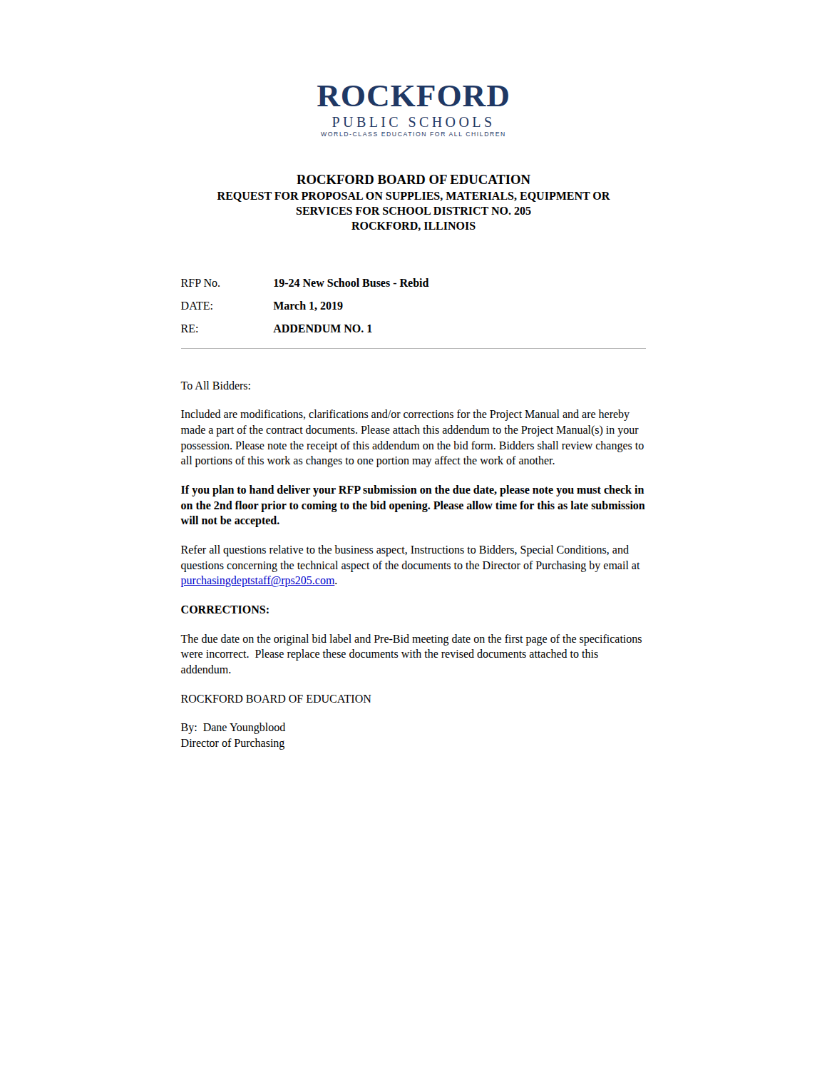ROCKFORD
PUBLIC SCHOOLS
WORLD-CLASS EDUCATION FOR ALL CHILDREN
ROCKFORD BOARD OF EDUCATION
REQUEST FOR PROPOSAL ON SUPPLIES, MATERIALS, EQUIPMENT OR
SERVICES FOR SCHOOL DISTRICT NO. 205
ROCKFORD, ILLINOIS
| RFP No. | 19-24 New School Buses - Rebid |
| DATE: | March 1, 2019 |
| RE: | ADDENDUM NO. 1 |
To All Bidders:
Included are modifications, clarifications and/or corrections for the Project Manual and are hereby made a part of the contract documents. Please attach this addendum to the Project Manual(s) in your possession. Please note the receipt of this addendum on the bid form. Bidders shall review changes to all portions of this work as changes to one portion may affect the work of another.
If you plan to hand deliver your RFP submission on the due date, please note you must check in on the 2nd floor prior to coming to the bid opening. Please allow time for this as late submission will not be accepted.
Refer all questions relative to the business aspect, Instructions to Bidders, Special Conditions, and questions concerning the technical aspect of the documents to the Director of Purchasing by email at purchasingdeptstaff@rps205.com.
CORRECTIONS:
The due date on the original bid label and Pre-Bid meeting date on the first page of the specifications were incorrect. Please replace these documents with the revised documents attached to this addendum.
ROCKFORD BOARD OF EDUCATION
By: Dane Youngblood
Director of Purchasing